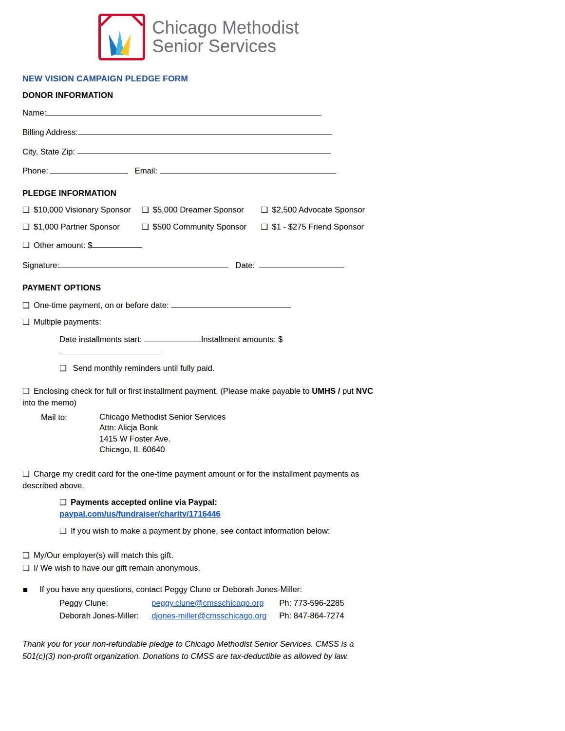Chicago Methodist
Senior Services
NEW VISION CAMPAIGN PLEDGE FORM
DONOR INFORMATION
Name:
Billing Address:
City, State Zip:
Phone: Email:
PLEDGE INFORMATION
❑$10,000 Visionary Sponsor
❑$5,000 Dreamer Sponsor
❑$2,500 Advocate Sponsor
❑$1,000 Partner Sponsor
❑$500 Community Sponsor
❑$1 - $275 Friend Sponsor
❑Other amount: $
Signature: Date:
PAYMENT OPTIONS
❑One-time payment, on or before date:
❑Multiple payments:
Date installments start: Installment amounts: $
❑ Send monthly reminders until fully paid.
❑Enclosing check for full or first installment payment. (Please make payable to UMHS / put NVC into the memo)
Mail to:
Chicago Methodist Senior Services
Attn: Alicja Bonk
1415 W Foster Ave.
Chicago, IL 60640
❑Charge my credit card for the one-time payment amount or for the installment payments as described above.
❑Payments accepted online via Paypal: paypal.com/us/fundraiser/charity/1716446
❑If you wish to make a payment by phone, see contact information below:
❑My/Our employer(s) will match this gift.
❑I/ We wish to have our gift remain anonymous.
▪ If you have any questions, contact Peggy Clune or Deborah Jones-Miller:
| Peggy Clune: | peggy.clune@cmsschicago.org | Ph: 773-596-2285 |
| Deborah Jones-Miller: | djones-miller@cmsschicago.org | Ph: 847-864-7274 |
Thank you for your non-refundable pledge to Chicago Methodist Senior Services. CMSS is a 501(c)(3) non-profit organization. Donations to CMSS are tax-deductible as allowed by law.